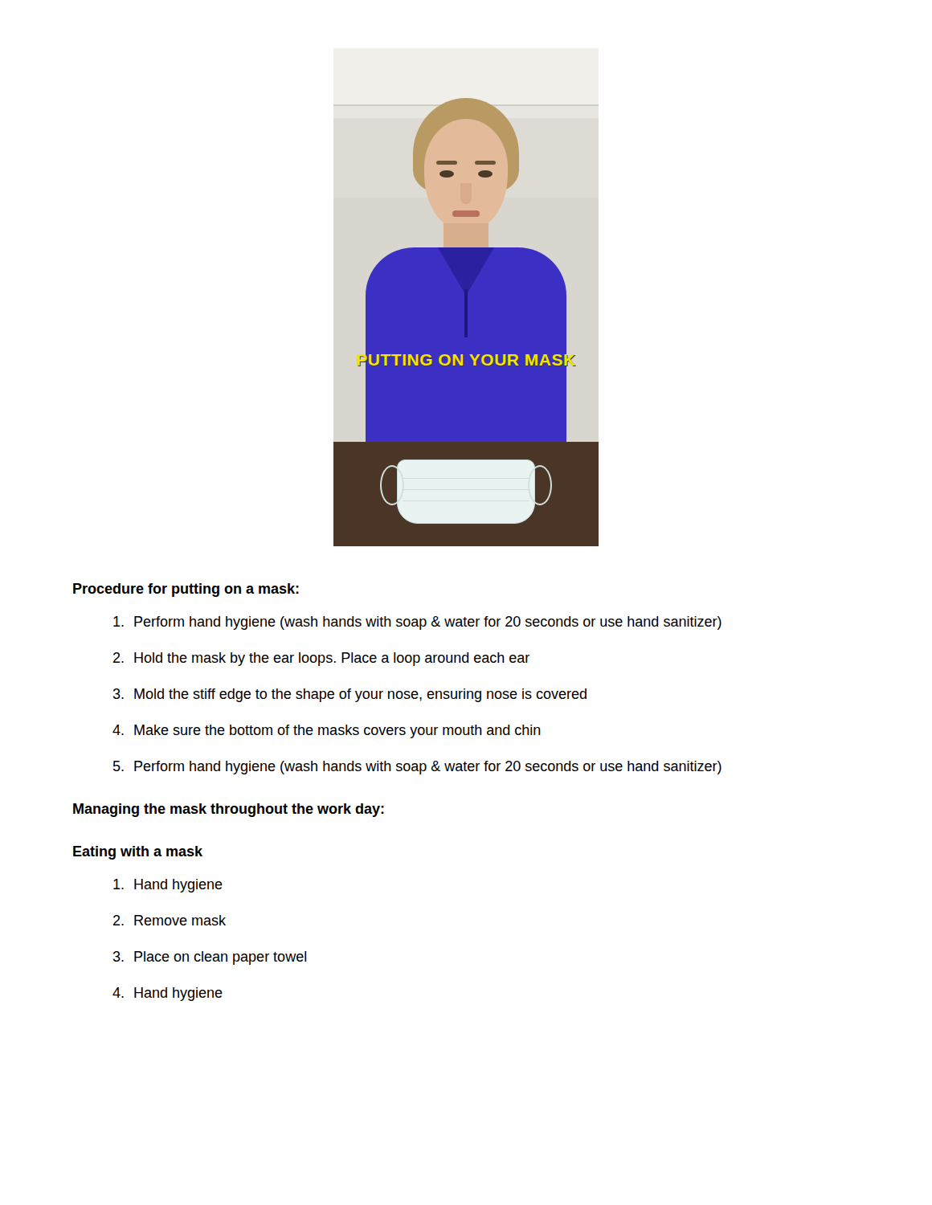PUTTING ON YOUR MASK
Procedure for putting on a mask:
Perform hand hygiene (wash hands with soap & water for 20 seconds or use hand sanitizer)
Hold the mask by the ear loops. Place a loop around each ear
Mold the stiff edge to the shape of your nose, ensuring nose is covered
Make sure the bottom of the masks covers your mouth and chin
Perform hand hygiene (wash hands with soap & water for 20 seconds or use hand sanitizer)
Managing the mask throughout the work day:
Eating with a mask
Hand hygiene
Remove mask
Place on clean paper towel
Hand hygiene